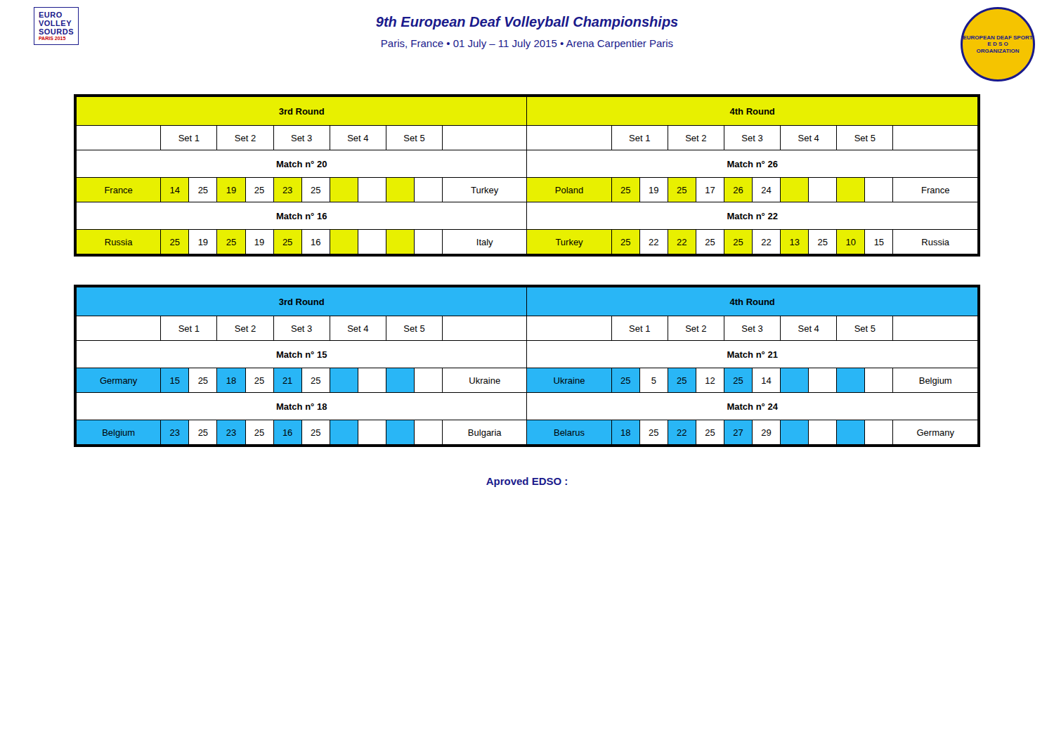EURO
VOLLEY
SOURDS
PARIS 2015
9th European Deaf Volleyball Championships
Paris, France • 01 July – 11 July 2015 • Arena Carpentier Paris
EUROPEAN DEAF SPORT
E D S O
ORGANIZATION
| 3rd Round | 4th Round |
| | Set 1 | Set 2 | Set 3 | Set 4 | Set 5 | | | Set 1 | Set 2 | Set 3 | Set 4 | Set 5 | |
| Match n° 20 | Match n° 26 |
| France | 14 | 25 | 19 | 25 | 23 | 25 | | | | | Turkey | Poland | 25 | 19 | 25 | 17 | 26 | 24 | | | | | France |
| Match n° 16 | Match n° 22 |
| Russia | 25 | 19 | 25 | 19 | 25 | 16 | | | | | Italy | Turkey | 25 | 22 | 22 | 25 | 25 | 22 | 13 | 25 | 10 | 15 | Russia |
| 3rd Round | 4th Round |
| | Set 1 | Set 2 | Set 3 | Set 4 | Set 5 | | | Set 1 | Set 2 | Set 3 | Set 4 | Set 5 | |
| Match n° 15 | Match n° 21 |
| Germany | 15 | 25 | 18 | 25 | 21 | 25 | | | | | Ukraine | Ukraine | 25 | 5 | 25 | 12 | 25 | 14 | | | | | Belgium |
| Match n° 18 | Match n° 24 |
| Belgium | 23 | 25 | 23 | 25 | 16 | 25 | | | | | Bulgaria | Belarus | 18 | 25 | 22 | 25 | 27 | 29 | | | | | Germany |
Aproved EDSO :